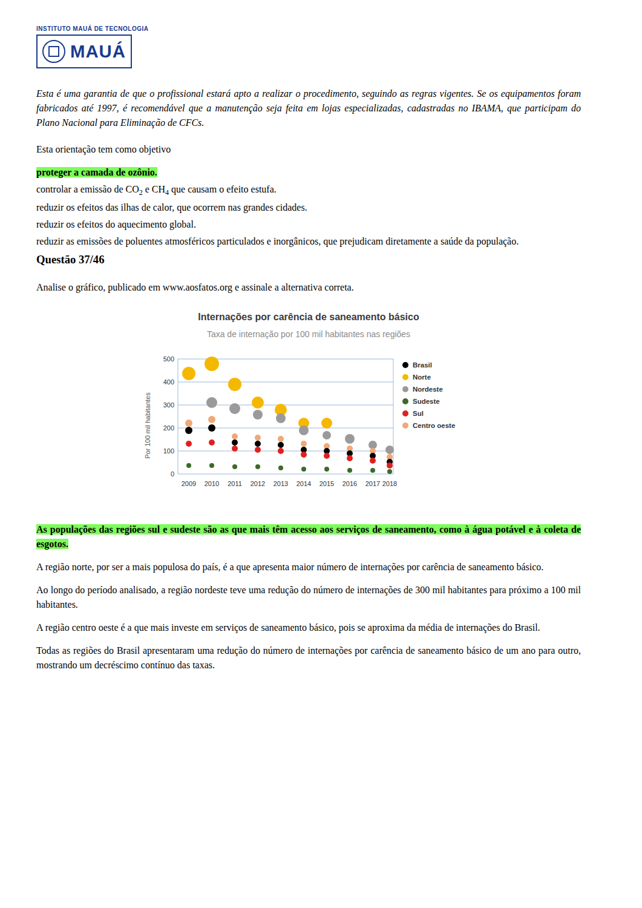INSTITUTO MAUÁ DE TECNOLOGIA
MAUÁ
Esta é uma garantia de que o profissional estará apto a realizar o procedimento, seguindo as regras vigentes. Se os equipamentos foram fabricados até 1997, é recomendável que a manutenção seja feita em lojas especializadas, cadastradas no IBAMA, que participam do Plano Nacional para Eliminação de CFCs.
Esta orientação tem como objetivo
proteger a camada de ozônio.
controlar a emissão de CO2 e CH4 que causam o efeito estufa.
reduzir os efeitos das ilhas de calor, que ocorrem nas grandes cidades.
reduzir os efeitos do aquecimento global.
reduzir as emissões de poluentes atmosféricos particulados e inorgânicos, que prejudicam diretamente a saúde da população.
Questão 37/46
Analise o gráfico, publicado em www.aosfatos.org e assinale a alternativa correta.
Internações por carência de saneamento básico
Taxa de internação por 100 mil habitantes nas regiões
Por 100 mil habitantes 500 400 300 200 100 0 2009 2010 2011 2012 2013 2014 2015 2016 2017 2018 Brasil Norte Nordeste Sudeste Sul Centro oeste
As populações das regiões sul e sudeste são as que mais têm acesso aos serviços de saneamento, como à água potável e à coleta de esgotos.
A região norte, por ser a mais populosa do país, é a que apresenta maior número de internações por carência de saneamento básico.
Ao longo do período analisado, a região nordeste teve uma redução do número de internações de 300 mil habitantes para próximo a 100 mil habitantes.
A região centro oeste é a que mais investe em serviços de saneamento básico, pois se aproxima da média de internações do Brasil.
Todas as regiões do Brasil apresentaram uma redução do número de internações por carência de saneamento básico de um ano para outro, mostrando um decréscimo contínuo das taxas.